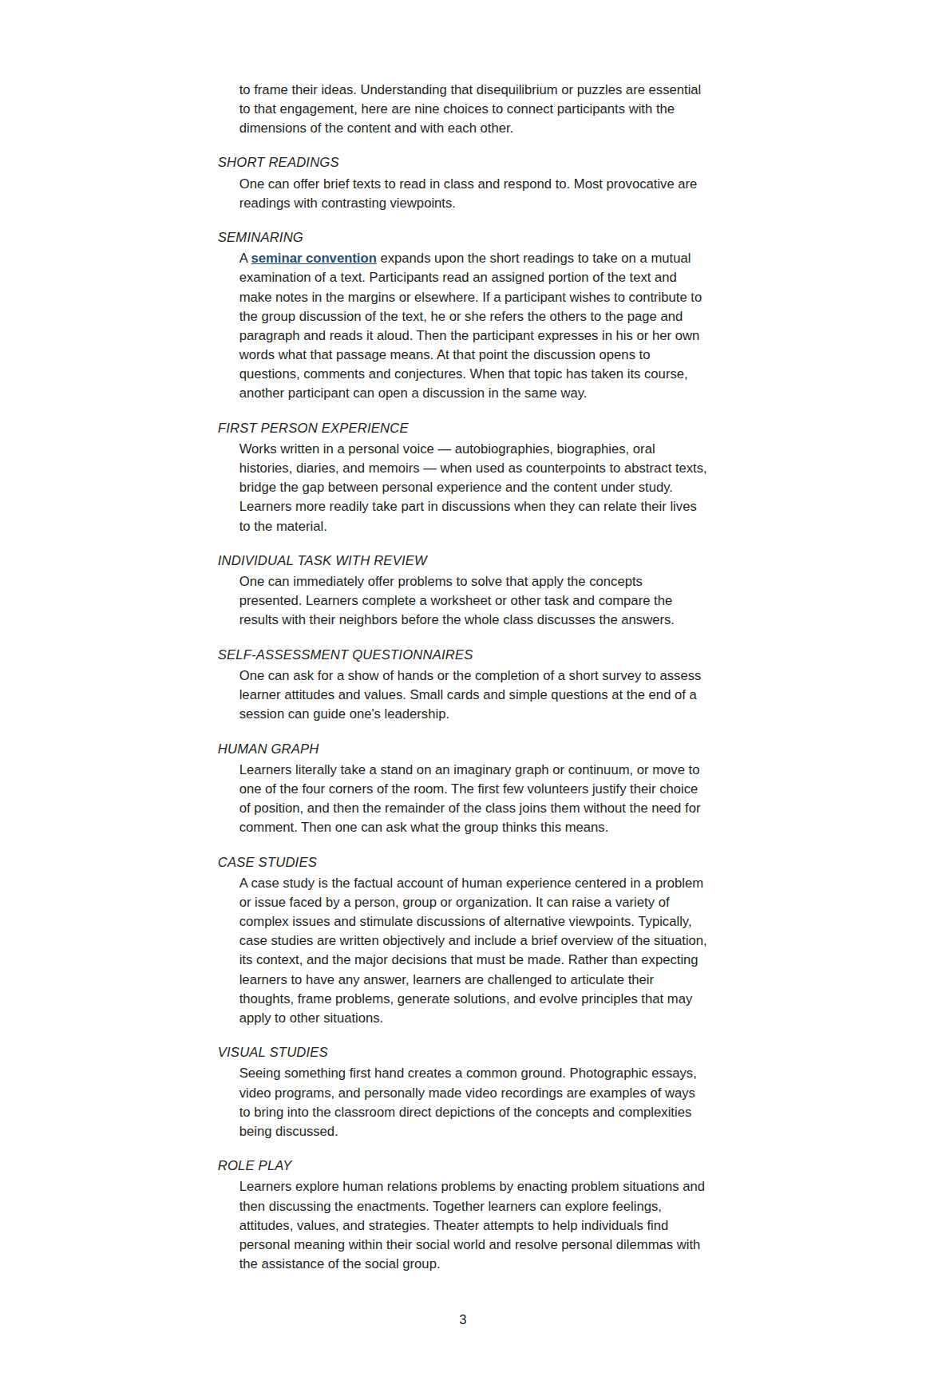to frame their ideas. Understanding that disequilibrium or puzzles are essential to that engagement, here are nine choices to connect participants with the dimensions of the content and with each other.
SHORT READINGS
One can offer brief texts to read in class and respond to. Most provocative are readings with contrasting viewpoints.
SEMINARING
A seminar convention expands upon the short readings to take on a mutual examination of a text. Participants read an assigned portion of the text and make notes in the margins or elsewhere. If a participant wishes to contribute to the group discussion of the text, he or she refers the others to the page and paragraph and reads it aloud. Then the participant expresses in his or her own words what that passage means. At that point the discussion opens to questions, comments and conjectures. When that topic has taken its course, another participant can open a discussion in the same way.
FIRST PERSON EXPERIENCE
Works written in a personal voice — autobiographies, biographies, oral histories, diaries, and memoirs — when used as counterpoints to abstract texts, bridge the gap between personal experience and the content under study. Learners more readily take part in discussions when they can relate their lives to the material.
INDIVIDUAL TASK WITH REVIEW
One can immediately offer problems to solve that apply the concepts presented. Learners complete a worksheet or other task and compare the results with their neighbors before the whole class discusses the answers.
SELF-ASSESSMENT QUESTIONNAIRES
One can ask for a show of hands or the completion of a short survey to assess learner attitudes and values. Small cards and simple questions at the end of a session can guide one's leadership.
HUMAN GRAPH
Learners literally take a stand on an imaginary graph or continuum, or move to one of the four corners of the room. The first few volunteers justify their choice of position, and then the remainder of the class joins them without the need for comment. Then one can ask what the group thinks this means.
CASE STUDIES
A case study is the factual account of human experience centered in a problem or issue faced by a person, group or organization. It can raise a variety of complex issues and stimulate discussions of alternative viewpoints. Typically, case studies are written objectively and include a brief overview of the situation, its context, and the major decisions that must be made. Rather than expecting learners to have any answer, learners are challenged to articulate their thoughts, frame problems, generate solutions, and evolve principles that may apply to other situations.
VISUAL STUDIES
Seeing something first hand creates a common ground. Photographic essays, video programs, and personally made video recordings are examples of ways to bring into the classroom direct depictions of the concepts and complexities being discussed.
ROLE PLAY
Learners explore human relations problems by enacting problem situations and then discussing the enactments. Together learners can explore feelings, attitudes, values, and strategies. Theater attempts to help individuals find personal meaning within their social world and resolve personal dilemmas with the assistance of the social group.
3